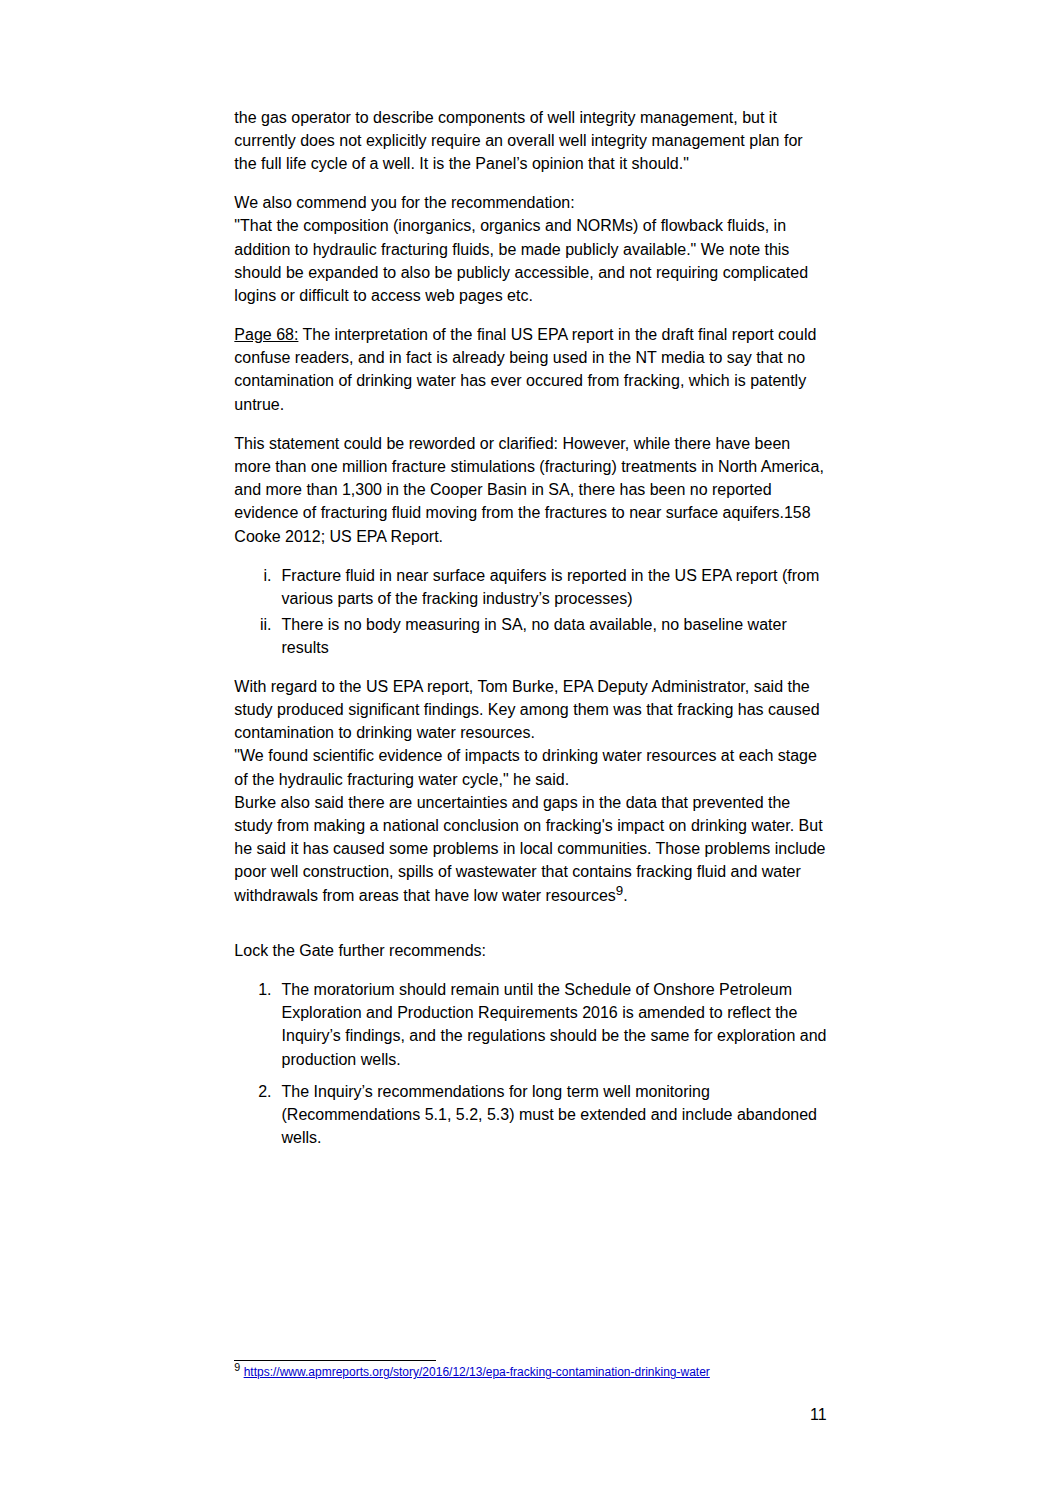the gas operator to describe components of well integrity management, but it currently does not explicitly require an overall well integrity management plan for the full life cycle of a well. It is the Panel’s opinion that it should."
We also commend you for the recommendation:
"That the composition (inorganics, organics and NORMs) of flowback fluids, in addition to hydraulic fracturing fluids, be made publicly available." We note this should be expanded to also be publicly accessible, and not requiring complicated logins or difficult to access web pages etc.
Page 68: The interpretation of the final US EPA report in the draft final report could confuse readers, and in fact is already being used in the NT media to say that no contamination of drinking water has ever occured from fracking, which is patently untrue.
This statement could be reworded or clarified: However, while there have been more than one million fracture stimulations (fracturing) treatments in North America, and more than 1,300 in the Cooper Basin in SA, there has been no reported evidence of fracturing fluid moving from the fractures to near surface aquifers.158 Cooke 2012; US EPA Report.
Fracture fluid in near surface aquifers is reported in the US EPA report (from various parts of the fracking industry’s processes)
There is no body measuring in SA, no data available, no baseline water results
With regard to the US EPA report, Tom Burke, EPA Deputy Administrator, said the study produced significant findings. Key among them was that fracking has caused contamination to drinking water resources.
"We found scientific evidence of impacts to drinking water resources at each stage of the hydraulic fracturing water cycle," he said.
Burke also said there are uncertainties and gaps in the data that prevented the study from making a national conclusion on fracking's impact on drinking water. But he said it has caused some problems in local communities. Those problems include poor well construction, spills of wastewater that contains fracking fluid and water withdrawals from areas that have low water resources9.
Lock the Gate further recommends:
The moratorium should remain until the Schedule of Onshore Petroleum Exploration and Production Requirements 2016 is amended to reflect the Inquiry’s findings, and the regulations should be the same for exploration and production wells.
The Inquiry’s recommendations for long term well monitoring (Recommendations 5.1, 5.2, 5.3) must be extended and include abandoned wells.
9 https://www.apmreports.org/story/2016/12/13/epa-fracking-contamination-drinking-water
11